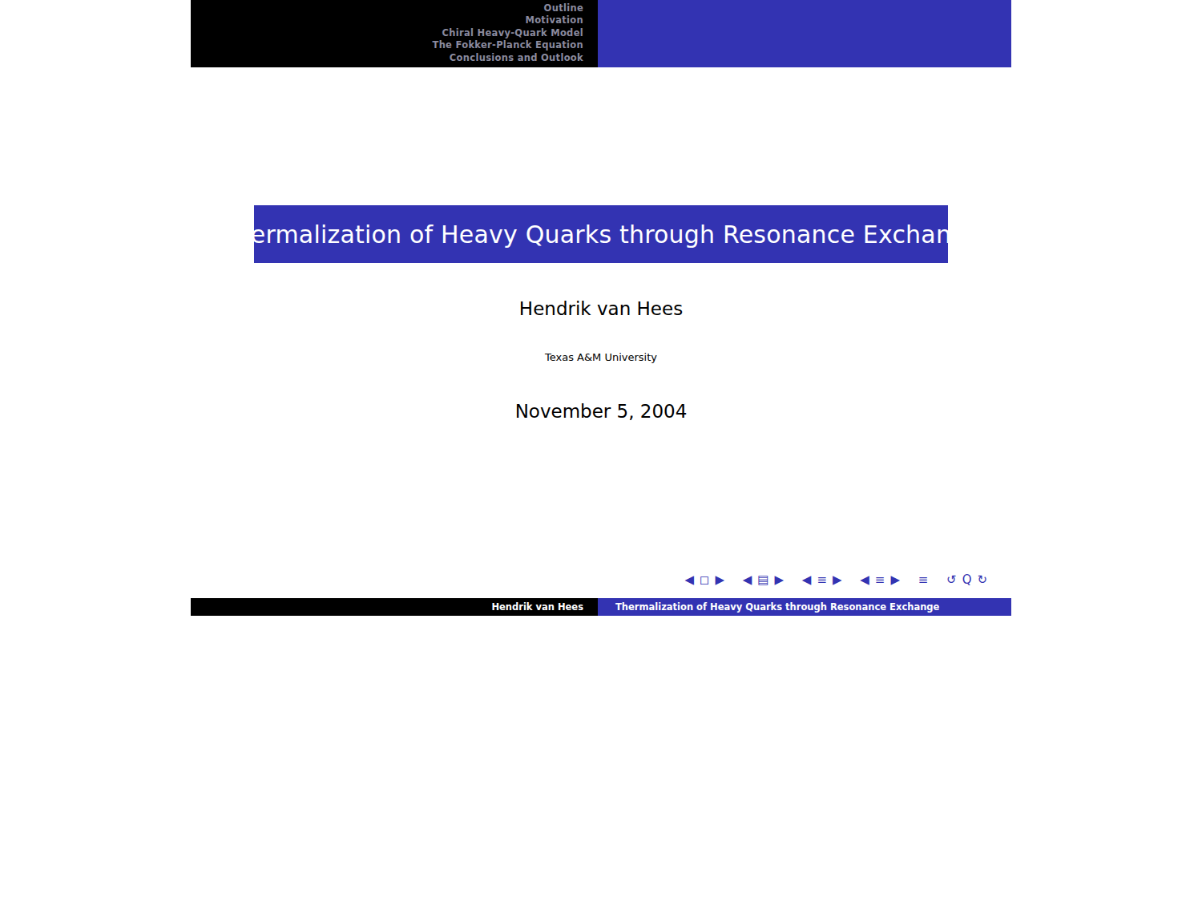Outline
Motivation
Chiral Heavy-Quark Model
The Fokker-Planck Equation
Conclusions and Outlook
Thermalization of Heavy Quarks through Resonance Exchange
Hendrik van Hees
Texas A&M University
November 5, 2004
◀ ◻ ▶ ◀ ▤ ▶ ◀ ≡ ▶ ◀ ≡ ▶ ≡ ↺ Q ↻
Hendrik van Hees
Thermalization of Heavy Quarks through Resonance Exchange